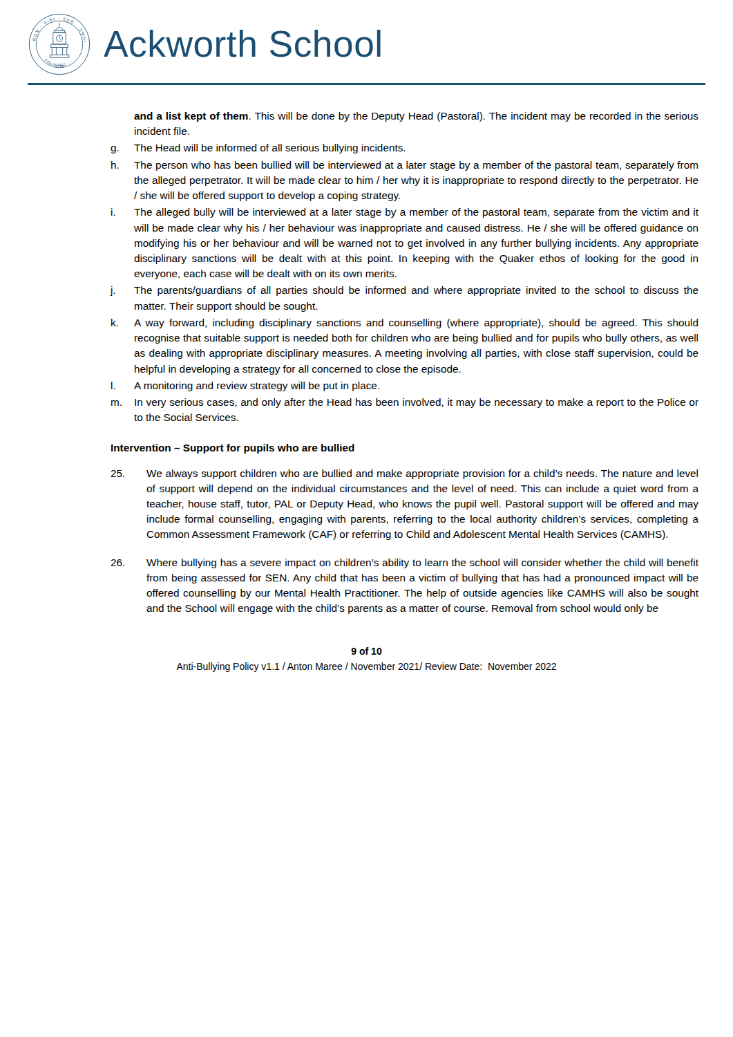NON · SIBI · SED · OMNIBUS FOUNDED 1779
Ackworth School
and a list kept of them. This will be done by the Deputy Head (Pastoral). The incident may be recorded in the serious incident file.
g. The Head will be informed of all serious bullying incidents.
h. The person who has been bullied will be interviewed at a later stage by a member of the pastoral team, separately from the alleged perpetrator. It will be made clear to him / her why it is inappropriate to respond directly to the perpetrator. He / she will be offered support to develop a coping strategy.
i. The alleged bully will be interviewed at a later stage by a member of the pastoral team, separate from the victim and it will be made clear why his / her behaviour was inappropriate and caused distress. He / she will be offered guidance on modifying his or her behaviour and will be warned not to get involved in any further bullying incidents. Any appropriate disciplinary sanctions will be dealt with at this point. In keeping with the Quaker ethos of looking for the good in everyone, each case will be dealt with on its own merits.
j. The parents/guardians of all parties should be informed and where appropriate invited to the school to discuss the matter. Their support should be sought.
k. A way forward, including disciplinary sanctions and counselling (where appropriate), should be agreed. This should recognise that suitable support is needed both for children who are being bullied and for pupils who bully others, as well as dealing with appropriate disciplinary measures. A meeting involving all parties, with close staff supervision, could be helpful in developing a strategy for all concerned to close the episode.
l. A monitoring and review strategy will be put in place.
m. In very serious cases, and only after the Head has been involved, it may be necessary to make a report to the Police or to the Social Services.
Intervention – Support for pupils who are bullied
25. We always support children who are bullied and make appropriate provision for a child’s needs. The nature and level of support will depend on the individual circumstances and the level of need. This can include a quiet word from a teacher, house staff, tutor, PAL or Deputy Head, who knows the pupil well. Pastoral support will be offered and may include formal counselling, engaging with parents, referring to the local authority children’s services, completing a Common Assessment Framework (CAF) or referring to Child and Adolescent Mental Health Services (CAMHS).
26. Where bullying has a severe impact on children’s ability to learn the school will consider whether the child will benefit from being assessed for SEN. Any child that has been a victim of bullying that has had a pronounced impact will be offered counselling by our Mental Health Practitioner. The help of outside agencies like CAMHS will also be sought and the School will engage with the child’s parents as a matter of course. Removal from school would only be
9 of 10
Anti-Bullying Policy v1.1 / Anton Maree / November 2021/ Review Date: November 2022